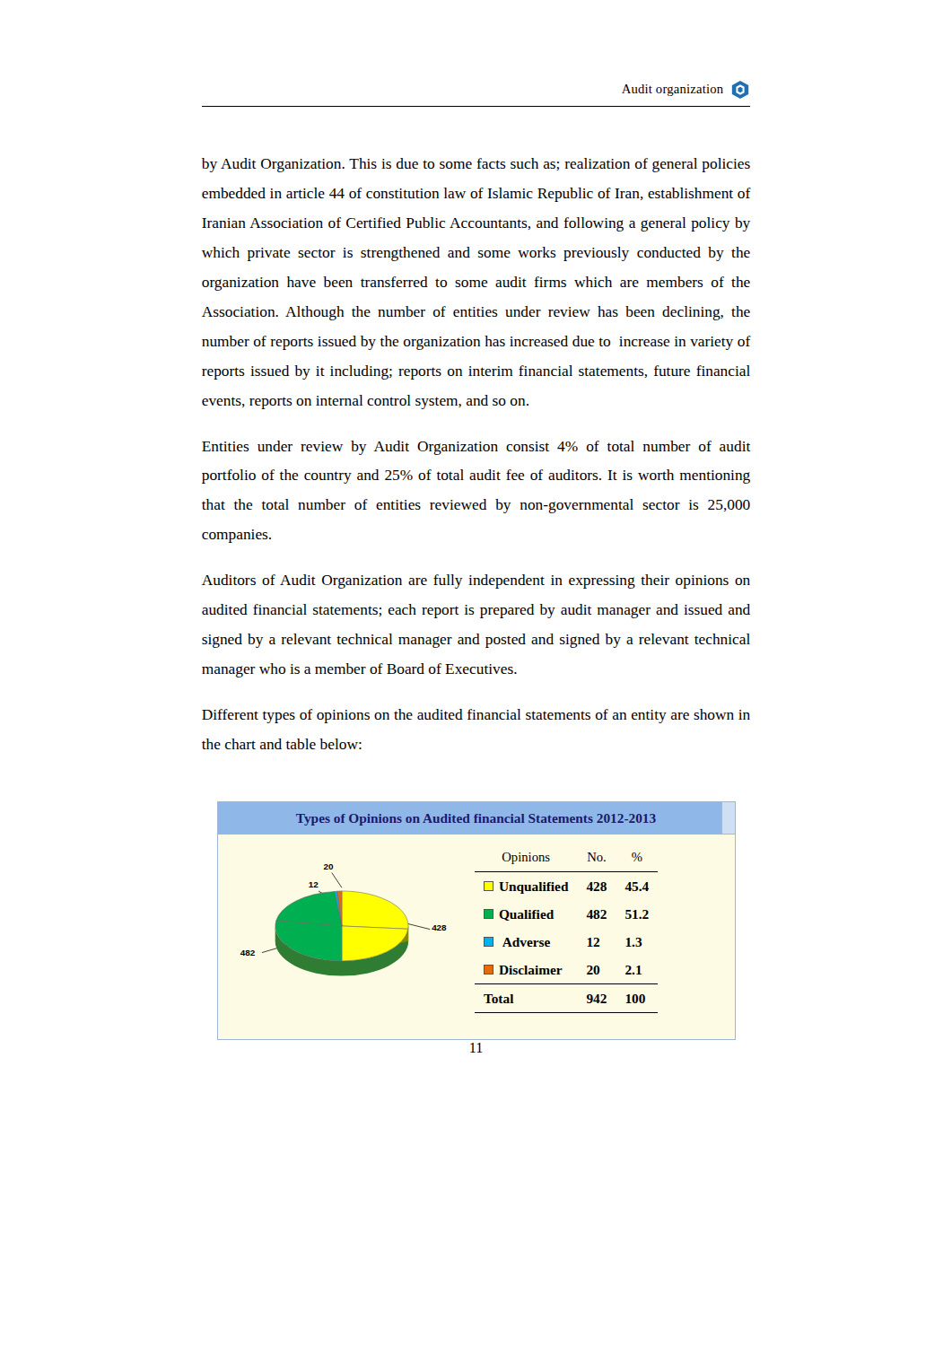Audit organization
by Audit Organization. This is due to some facts such as; realization of general policies embedded in article 44 of constitution law of Islamic Republic of Iran, establishment of Iranian Association of Certified Public Accountants, and following a general policy by which private sector is strengthened and some works previously conducted by the organization have been transferred to some audit firms which are members of the Association. Although the number of entities under review has been declining, the number of reports issued by the organization has increased due to increase in variety of reports issued by it including; reports on interim financial statements, future financial events, reports on internal control system, and so on.
Entities under review by Audit Organization consist 4% of total number of audit portfolio of the country and 25% of total audit fee of auditors. It is worth mentioning that the total number of entities reviewed by non-governmental sector is 25,000 companies.
Auditors of Audit Organization are fully independent in expressing their opinions on audited financial statements; each report is prepared by audit manager and issued and signed by a relevant technical manager and posted and signed by a relevant technical manager who is a member of Board of Executives.
Different types of opinions on the audited financial statements of an entity are shown in the chart and table below:
Types of Opinions on Audited financial Statements 2012-2013
20 12 428 482
| Opinions | No. | % |
| --- | --- | --- |
| Unqualified | 428 | 45.4 |
| Qualified | 482 | 51.2 |
| Adverse | 12 | 1.3 |
| Disclaimer | 20 | 2.1 |
| Total | 942 | 100 |
11